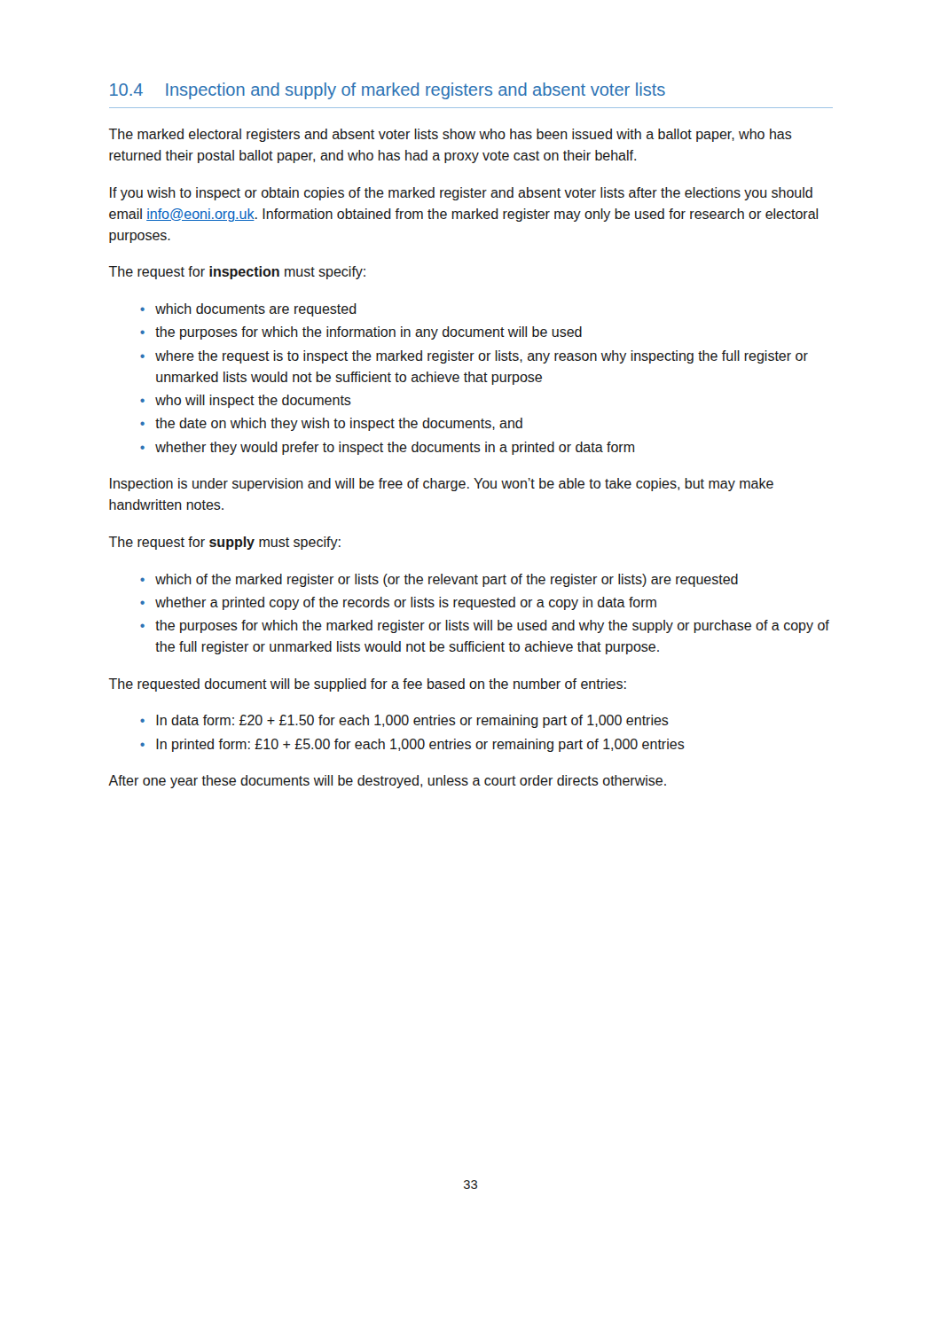10.4 Inspection and supply of marked registers and absent voter lists
The marked electoral registers and absent voter lists show who has been issued with a ballot paper, who has returned their postal ballot paper, and who has had a proxy vote cast on their behalf.
If you wish to inspect or obtain copies of the marked register and absent voter lists after the elections you should email info@eoni.org.uk. Information obtained from the marked register may only be used for research or electoral purposes.
The request for inspection must specify:
which documents are requested
the purposes for which the information in any document will be used
where the request is to inspect the marked register or lists, any reason why inspecting the full register or unmarked lists would not be sufficient to achieve that purpose
who will inspect the documents
the date on which they wish to inspect the documents, and
whether they would prefer to inspect the documents in a printed or data form
Inspection is under supervision and will be free of charge. You won’t be able to take copies, but may make handwritten notes.
The request for supply must specify:
which of the marked register or lists (or the relevant part of the register or lists) are requested
whether a printed copy of the records or lists is requested or a copy in data form
the purposes for which the marked register or lists will be used and why the supply or purchase of a copy of the full register or unmarked lists would not be sufficient to achieve that purpose.
The requested document will be supplied for a fee based on the number of entries:
In data form: £20 + £1.50 for each 1,000 entries or remaining part of 1,000 entries
In printed form: £10 + £5.00 for each 1,000 entries or remaining part of 1,000 entries
After one year these documents will be destroyed, unless a court order directs otherwise.
33